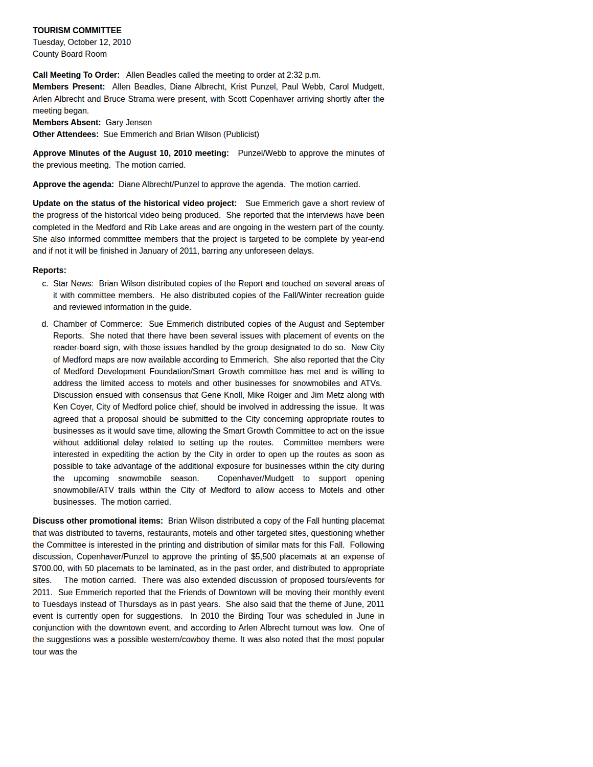TOURISM COMMITTEE
Tuesday, October 12, 2010
County Board Room
Call Meeting To Order: Allen Beadles called the meeting to order at 2:32 p.m.
Members Present: Allen Beadles, Diane Albrecht, Krist Punzel, Paul Webb, Carol Mudgett, Arlen Albrecht and Bruce Strama were present, with Scott Copenhaver arriving shortly after the meeting began.
Members Absent: Gary Jensen
Other Attendees: Sue Emmerich and Brian Wilson (Publicist)
Approve Minutes of the August 10, 2010 meeting: Punzel/Webb to approve the minutes of the previous meeting. The motion carried.
Approve the agenda: Diane Albrecht/Punzel to approve the agenda. The motion carried.
Update on the status of the historical video project: Sue Emmerich gave a short review of the progress of the historical video being produced. She reported that the interviews have been completed in the Medford and Rib Lake areas and are ongoing in the western part of the county. She also informed committee members that the project is targeted to be complete by year-end and if not it will be finished in January of 2011, barring any unforeseen delays.
Reports:
Star News: Brian Wilson distributed copies of the Report and touched on several areas of it with committee members. He also distributed copies of the Fall/Winter recreation guide and reviewed information in the guide.
Chamber of Commerce: Sue Emmerich distributed copies of the August and September Reports. She noted that there have been several issues with placement of events on the reader-board sign, with those issues handled by the group designated to do so. New City of Medford maps are now available according to Emmerich. She also reported that the City of Medford Development Foundation/Smart Growth committee has met and is willing to address the limited access to motels and other businesses for snowmobiles and ATVs. Discussion ensued with consensus that Gene Knoll, Mike Roiger and Jim Metz along with Ken Coyer, City of Medford police chief, should be involved in addressing the issue. It was agreed that a proposal should be submitted to the City concerning appropriate routes to businesses as it would save time, allowing the Smart Growth Committee to act on the issue without additional delay related to setting up the routes. Committee members were interested in expediting the action by the City in order to open up the routes as soon as possible to take advantage of the additional exposure for businesses within the city during the upcoming snowmobile season. Copenhaver/Mudgett to support opening snowmobile/ATV trails within the City of Medford to allow access to Motels and other businesses. The motion carried.
Discuss other promotional items: Brian Wilson distributed a copy of the Fall hunting placemat that was distributed to taverns, restaurants, motels and other targeted sites, questioning whether the Committee is interested in the printing and distribution of similar mats for this Fall. Following discussion, Copenhaver/Punzel to approve the printing of $5,500 placemats at an expense of $700.00, with 50 placemats to be laminated, as in the past order, and distributed to appropriate sites. The motion carried. There was also extended discussion of proposed tours/events for 2011. Sue Emmerich reported that the Friends of Downtown will be moving their monthly event to Tuesdays instead of Thursdays as in past years. She also said that the theme of June, 2011 event is currently open for suggestions. In 2010 the Birding Tour was scheduled in June in conjunction with the downtown event, and according to Arlen Albrecht turnout was low. One of the suggestions was a possible western/cowboy theme. It was also noted that the most popular tour was the